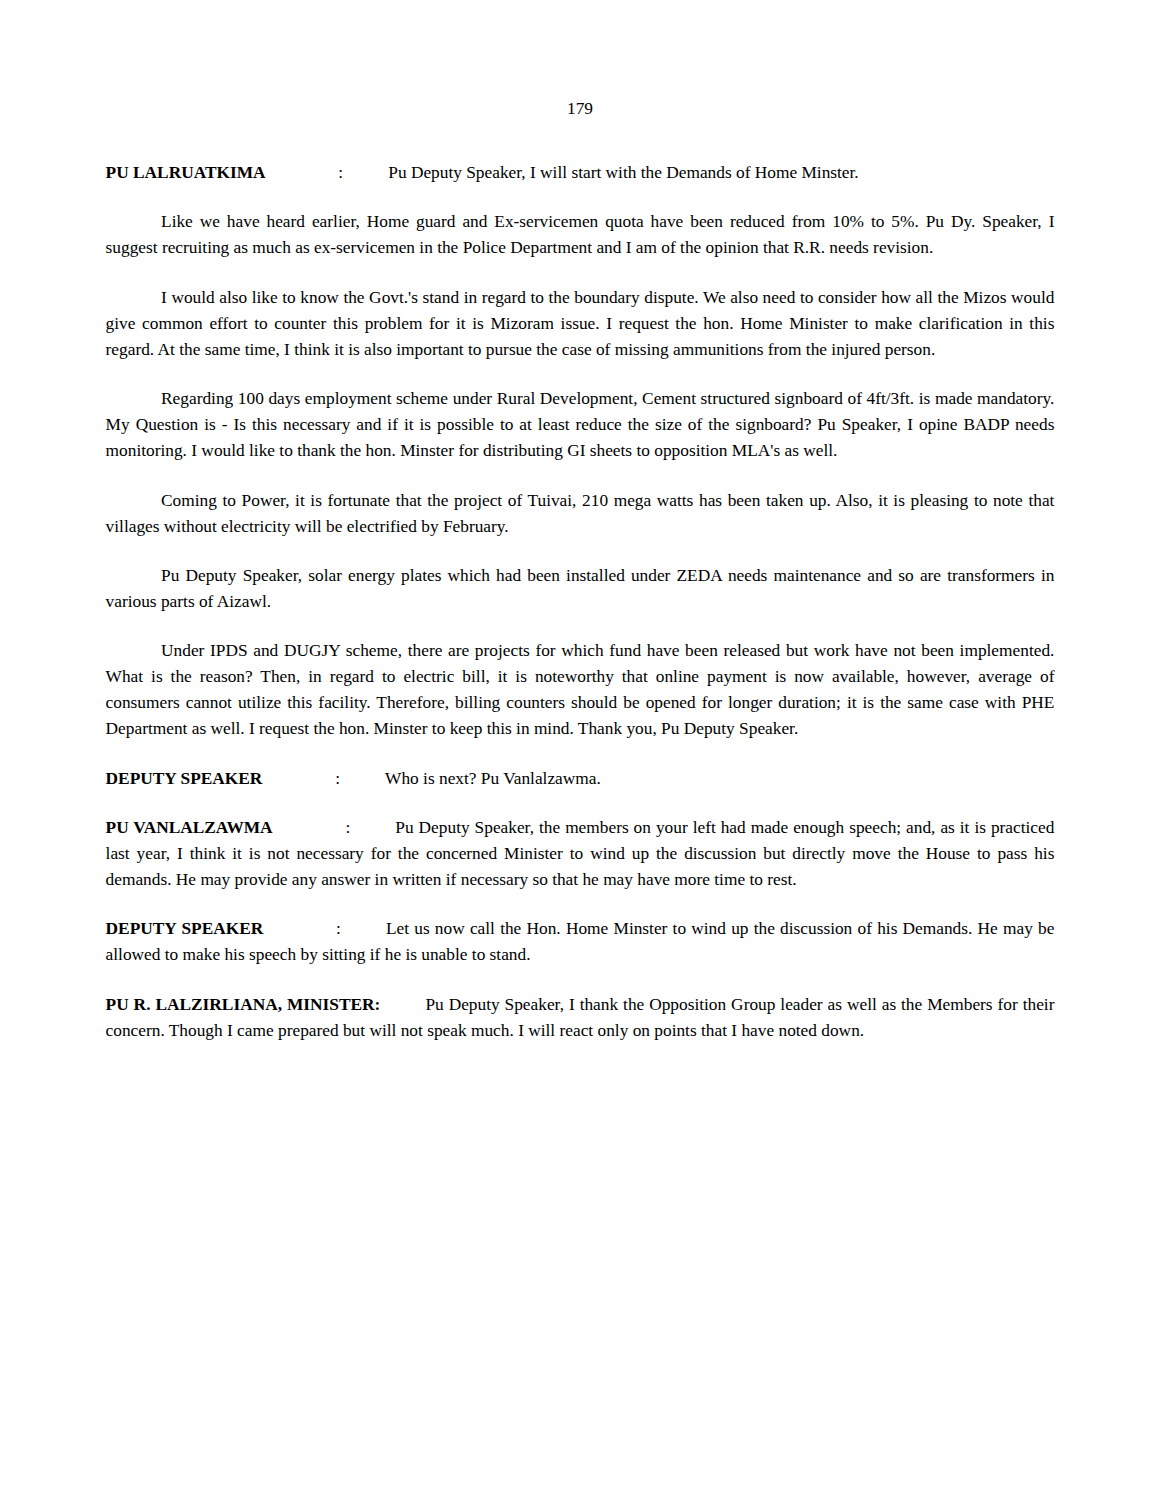179
PU LALRUATKIMA : Pu Deputy Speaker, I will start with the Demands of Home Minster.
Like we have heard earlier, Home guard and Ex-servicemen quota have been reduced from 10% to 5%. Pu Dy. Speaker, I suggest recruiting as much as ex-servicemen in the Police Department and I am of the opinion that R.R. needs revision.
I would also like to know the Govt.'s stand in regard to the boundary dispute. We also need to consider how all the Mizos would give common effort to counter this problem for it is Mizoram issue. I request the hon. Home Minister to make clarification in this regard. At the same time, I think it is also important to pursue the case of missing ammunitions from the injured person.
Regarding 100 days employment scheme under Rural Development, Cement structured signboard of 4ft/3ft. is made mandatory. My Question is - Is this necessary and if it is possible to at least reduce the size of the signboard? Pu Speaker, I opine BADP needs monitoring. I would like to thank the hon. Minster for distributing GI sheets to opposition MLA's as well.
Coming to Power, it is fortunate that the project of Tuivai, 210 mega watts has been taken up. Also, it is pleasing to note that villages without electricity will be electrified by February.
Pu Deputy Speaker, solar energy plates which had been installed under ZEDA needs maintenance and so are transformers in various parts of Aizawl.
Under IPDS and DUGJY scheme, there are projects for which fund have been released but work have not been implemented. What is the reason? Then, in regard to electric bill, it is noteworthy that online payment is now available, however, average of consumers cannot utilize this facility. Therefore, billing counters should be opened for longer duration; it is the same case with PHE Department as well. I request the hon. Minster to keep this in mind. Thank you, Pu Deputy Speaker.
DEPUTY SPEAKER : Who is next? Pu Vanlalzawma.
PU VANLALZAWMA : Pu Deputy Speaker, the members on your left had made enough speech; and, as it is practiced last year, I think it is not necessary for the concerned Minister to wind up the discussion but directly move the House to pass his demands. He may provide any answer in written if necessary so that he may have more time to rest.
DEPUTY SPEAKER : Let us now call the Hon. Home Minster to wind up the discussion of his Demands. He may be allowed to make his speech by sitting if he is unable to stand.
PU R. LALZIRLIANA, MINISTER: Pu Deputy Speaker, I thank the Opposition Group leader as well as the Members for their concern. Though I came prepared but will not speak much. I will react only on points that I have noted down.